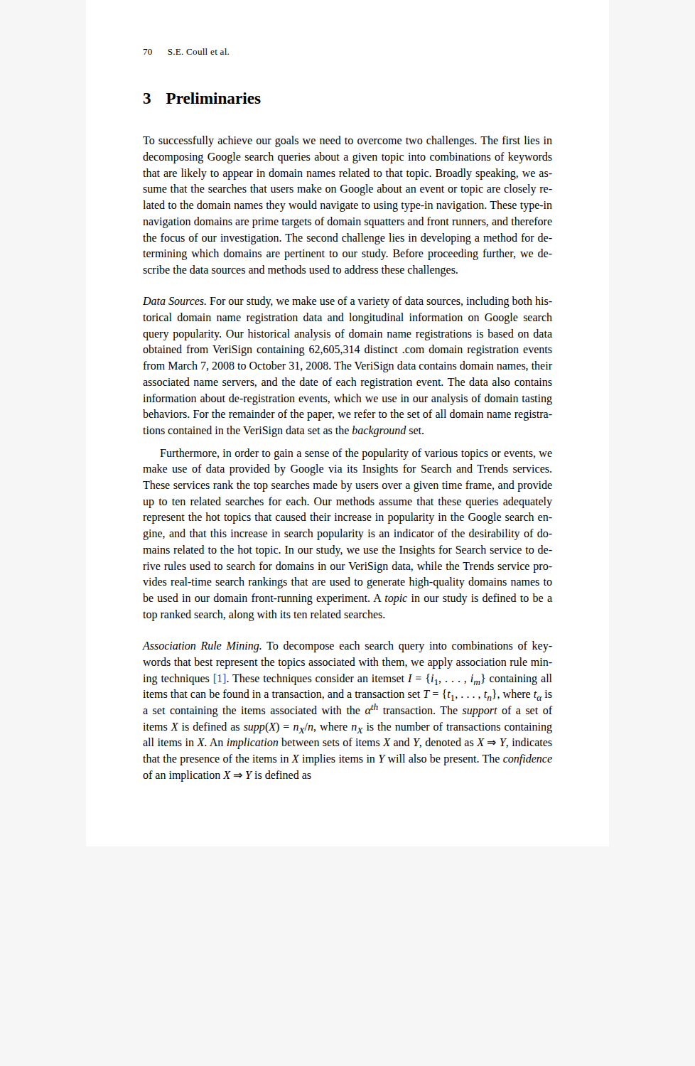70 S.E. Coull et al.
3 Preliminaries
To successfully achieve our goals we need to overcome two challenges. The first lies in decomposing Google search queries about a given topic into combinations of keywords that are likely to appear in domain names related to that topic. Broadly speaking, we assume that the searches that users make on Google about an event or topic are closely related to the domain names they would navigate to using type-in navigation. These type-in navigation domains are prime targets of domain squatters and front runners, and therefore the focus of our investigation. The second challenge lies in developing a method for determining which domains are pertinent to our study. Before proceeding further, we describe the data sources and methods used to address these challenges.
Data Sources. For our study, we make use of a variety of data sources, including both historical domain name registration data and longitudinal information on Google search query popularity. Our historical analysis of domain name registrations is based on data obtained from VeriSign containing 62,605,314 distinct .com domain registration events from March 7, 2008 to October 31, 2008. The VeriSign data contains domain names, their associated name servers, and the date of each registration event. The data also contains information about de-registration events, which we use in our analysis of domain tasting behaviors. For the remainder of the paper, we refer to the set of all domain name registrations contained in the VeriSign data set as the background set.
Furthermore, in order to gain a sense of the popularity of various topics or events, we make use of data provided by Google via its Insights for Search and Trends services. These services rank the top searches made by users over a given time frame, and provide up to ten related searches for each. Our methods assume that these queries adequately represent the hot topics that caused their increase in popularity in the Google search engine, and that this increase in search popularity is an indicator of the desirability of domains related to the hot topic. In our study, we use the Insights for Search service to derive rules used to search for domains in our VeriSign data, while the Trends service provides real-time search rankings that are used to generate high-quality domains names to be used in our domain front-running experiment. A topic in our study is defined to be a top ranked search, along with its ten related searches.
Association Rule Mining. To decompose each search query into combinations of keywords that best represent the topics associated with them, we apply association rule mining techniques [1]. These techniques consider an itemset I = {i1, . . . , im} containing all items that can be found in a transaction, and a transaction set T = {t1, . . . , tn}, where tα is a set containing the items associated with the αth transaction. The support of a set of items X is defined as supp(X) = nX/n, where nX is the number of transactions containing all items in X. An implication between sets of items X and Y, denoted as X ⇒ Y, indicates that the presence of the items in X implies items in Y will also be present. The confidence of an implication X ⇒ Y is defined as